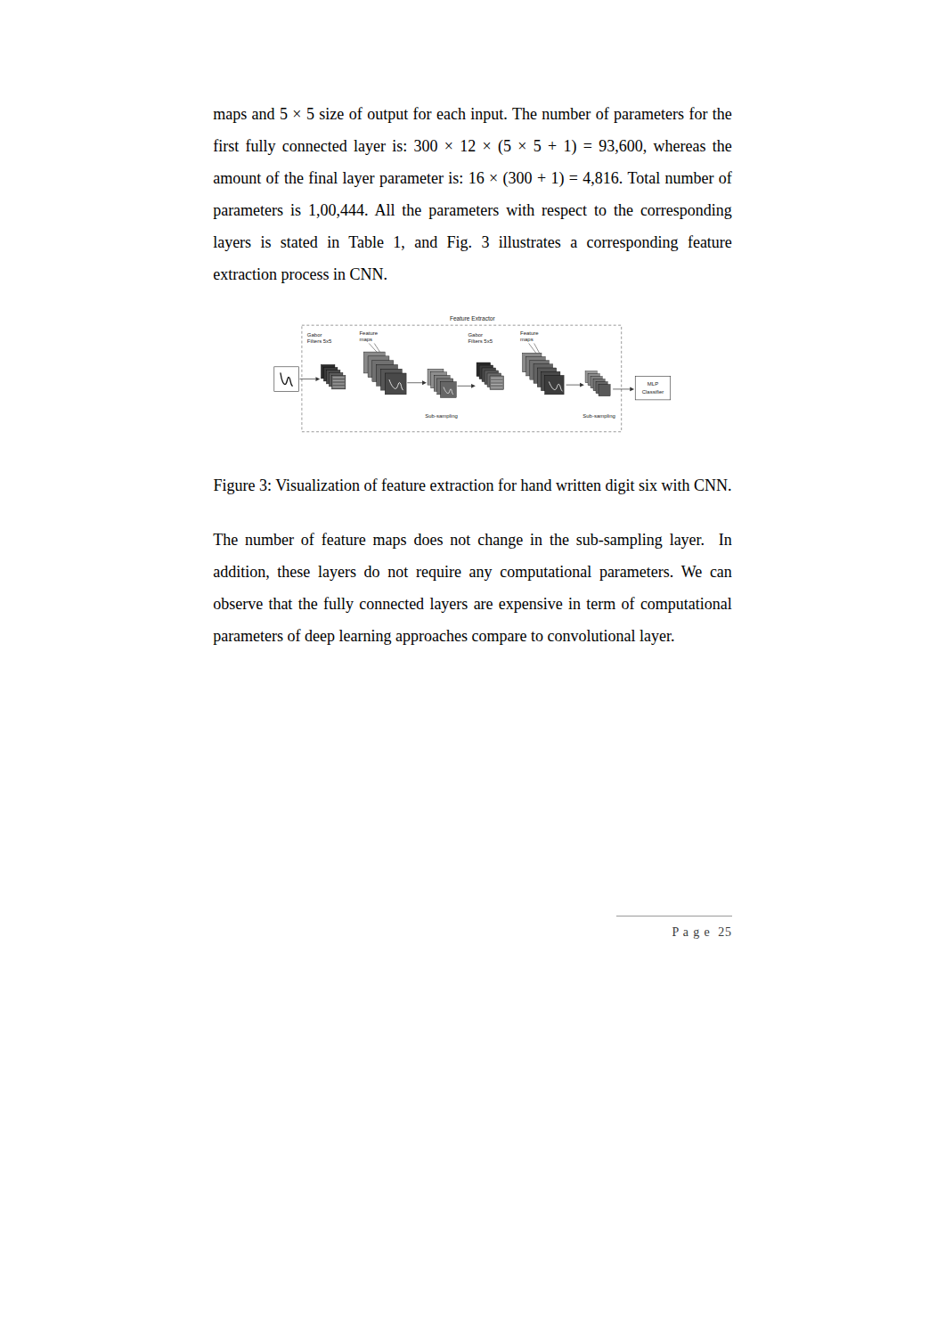maps and 5 × 5 size of output for each input. The number of parameters for the first fully connected layer is: 300 × 12 × (5 × 5 + 1) = 93,600, whereas the amount of the final layer parameter is: 16 × (300 + 1) = 4,816. Total number of parameters is 1,00,444. All the parameters with respect to the corresponding layers is stated in Table 1, and Fig. 3 illustrates a corresponding feature extraction process in CNN.
Feature Extractor Gabor Filters 5x5 Feature maps Sub-sampling Gabor Filters 5x5 Feature maps Sub-sampling MLP Classifier
Figure 3: Visualization of feature extraction for hand written digit six with CNN.
The number of feature maps does not change in the sub-sampling layer. In addition, these layers do not require any computational parameters. We can observe that the fully connected layers are expensive in term of computational parameters of deep learning approaches compare to convolutional layer.
P a g e 25